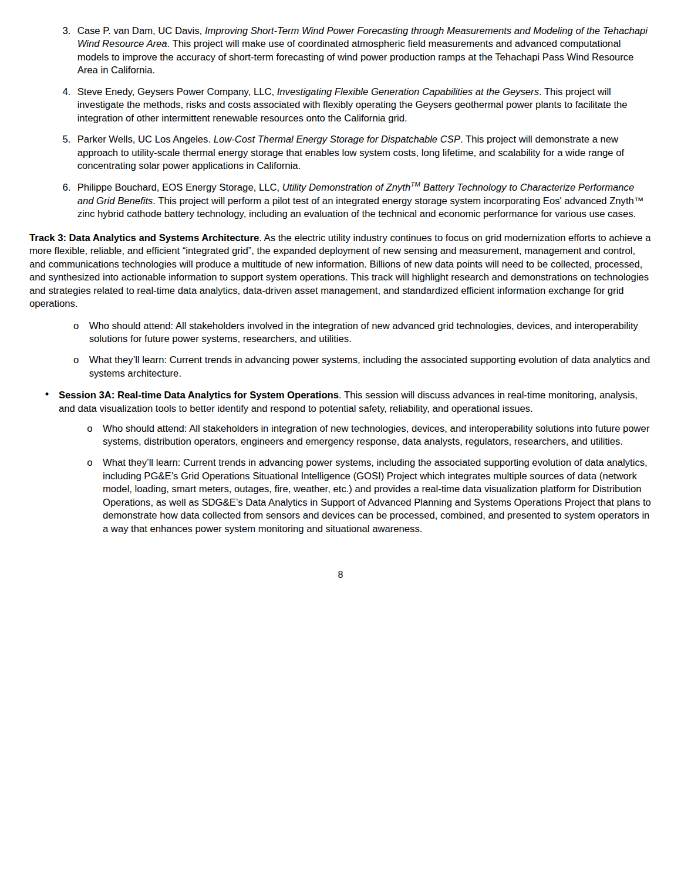Case P. van Dam, UC Davis, Improving Short-Term Wind Power Forecasting through Measurements and Modeling of the Tehachapi Wind Resource Area. This project will make use of coordinated atmospheric field measurements and advanced computational models to improve the accuracy of short-term forecasting of wind power production ramps at the Tehachapi Pass Wind Resource Area in California.
Steve Enedy, Geysers Power Company, LLC, Investigating Flexible Generation Capabilities at the Geysers. This project will investigate the methods, risks and costs associated with flexibly operating the Geysers geothermal power plants to facilitate the integration of other intermittent renewable resources onto the California grid.
Parker Wells, UC Los Angeles. Low-Cost Thermal Energy Storage for Dispatchable CSP. This project will demonstrate a new approach to utility-scale thermal energy storage that enables low system costs, long lifetime, and scalability for a wide range of concentrating solar power applications in California.
Philippe Bouchard, EOS Energy Storage, LLC, Utility Demonstration of ZnythTM Battery Technology to Characterize Performance and Grid Benefits. This project will perform a pilot test of an integrated energy storage system incorporating Eos' advanced Znyth™ zinc hybrid cathode battery technology, including an evaluation of the technical and economic performance for various use cases.
Track 3: Data Analytics and Systems Architecture. As the electric utility industry continues to focus on grid modernization efforts to achieve a more flexible, reliable, and efficient “integrated grid”, the expanded deployment of new sensing and measurement, management and control, and communications technologies will produce a multitude of new information. Billions of new data points will need to be collected, processed, and synthesized into actionable information to support system operations. This track will highlight research and demonstrations on technologies and strategies related to real-time data analytics, data-driven asset management, and standardized efficient information exchange for grid operations.
Who should attend: All stakeholders involved in the integration of new advanced grid technologies, devices, and interoperability solutions for future power systems, researchers, and utilities.
What they’ll learn: Current trends in advancing power systems, including the associated supporting evolution of data analytics and systems architecture.
Session 3A: Real-time Data Analytics for System Operations. This session will discuss advances in real-time monitoring, analysis, and data visualization tools to better identify and respond to potential safety, reliability, and operational issues.
Who should attend: All stakeholders in integration of new technologies, devices, and interoperability solutions into future power systems, distribution operators, engineers and emergency response, data analysts, regulators, researchers, and utilities.
What they’ll learn: Current trends in advancing power systems, including the associated supporting evolution of data analytics, including PG&E’s Grid Operations Situational Intelligence (GOSI) Project which integrates multiple sources of data (network model, loading, smart meters, outages, fire, weather, etc.) and provides a real-time data visualization platform for Distribution Operations, as well as SDG&E’s Data Analytics in Support of Advanced Planning and Systems Operations Project that plans to demonstrate how data collected from sensors and devices can be processed, combined, and presented to system operators in a way that enhances power system monitoring and situational awareness.
8